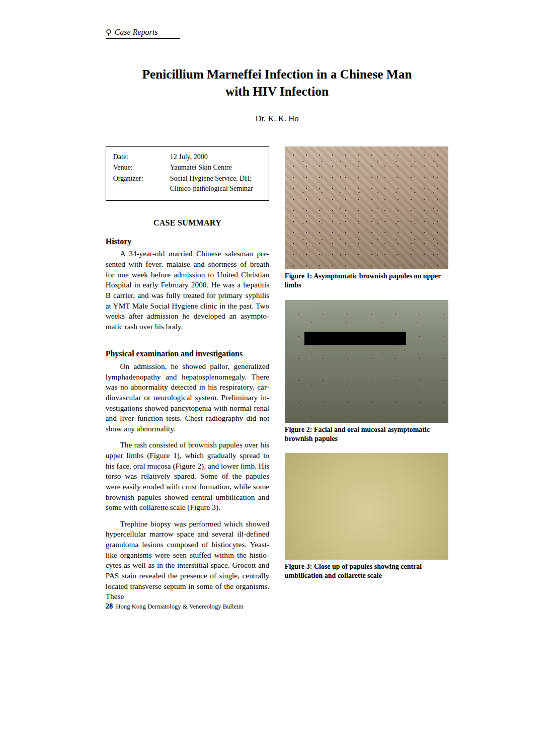⚲ Case Reports
Penicillium Marneffei Infection in a Chinese Man
with HIV Infection
Dr. K. K. Ho
| Date: | 12 July, 2000 |
| Venue: | Yaumatei Skin Centre |
| Organizer: | Social Hygiene Service, DH; Clinico-pathological Seminar |
CASE SUMMARY
History
A 34-year-old married Chinese salesman presented with fever, malaise and shortness of breath for one week before admission to United Christian Hospital in early February 2000. He was a hepatitis B carrier, and was fully treated for primary syphilis at YMT Male Social Hygiene clinic in the past. Two weeks after admission he developed an asymptomatic rash over his body.
Physical examination and investigations
On admission, he showed pallor, generalized lymphadenopathy and hepatosplenomegaly. There was no abnormality detected in his respiratory, cardiovascular or neurological system. Preliminary investigations showed pancytopenia with normal renal and liver function tests. Chest radiography did not show any abnormality.
The rash consisted of brownish papules over his upper limbs (Figure 1), which gradually spread to his face, oral mucosa (Figure 2), and lower limb. His torso was relatively spared. Some of the papules were easily eroded with crust formation, while some brownish papules showed central umbilication and some with collarette scale (Figure 3).
Trephine biopsy was performed which showed hypercellular marrow space and several ill-defined granuloma lesions composed of histiocytes. Yeast-like organisms were seen stuffed within the histiocytes as well as in the interstitial space. Grocott and PAS stain revealed the presence of single, centrally located transverse septum in some of the organisms. These
Figure 1: Asymptomatic brownish papules on upper limbs
Figure 2: Facial and oral mucosal asymptomatic brownish papules
Figure 3: Close up of papules showing central umbilication and collarette scale
28 Hong Kong Dermatology & Venereology Bulletin